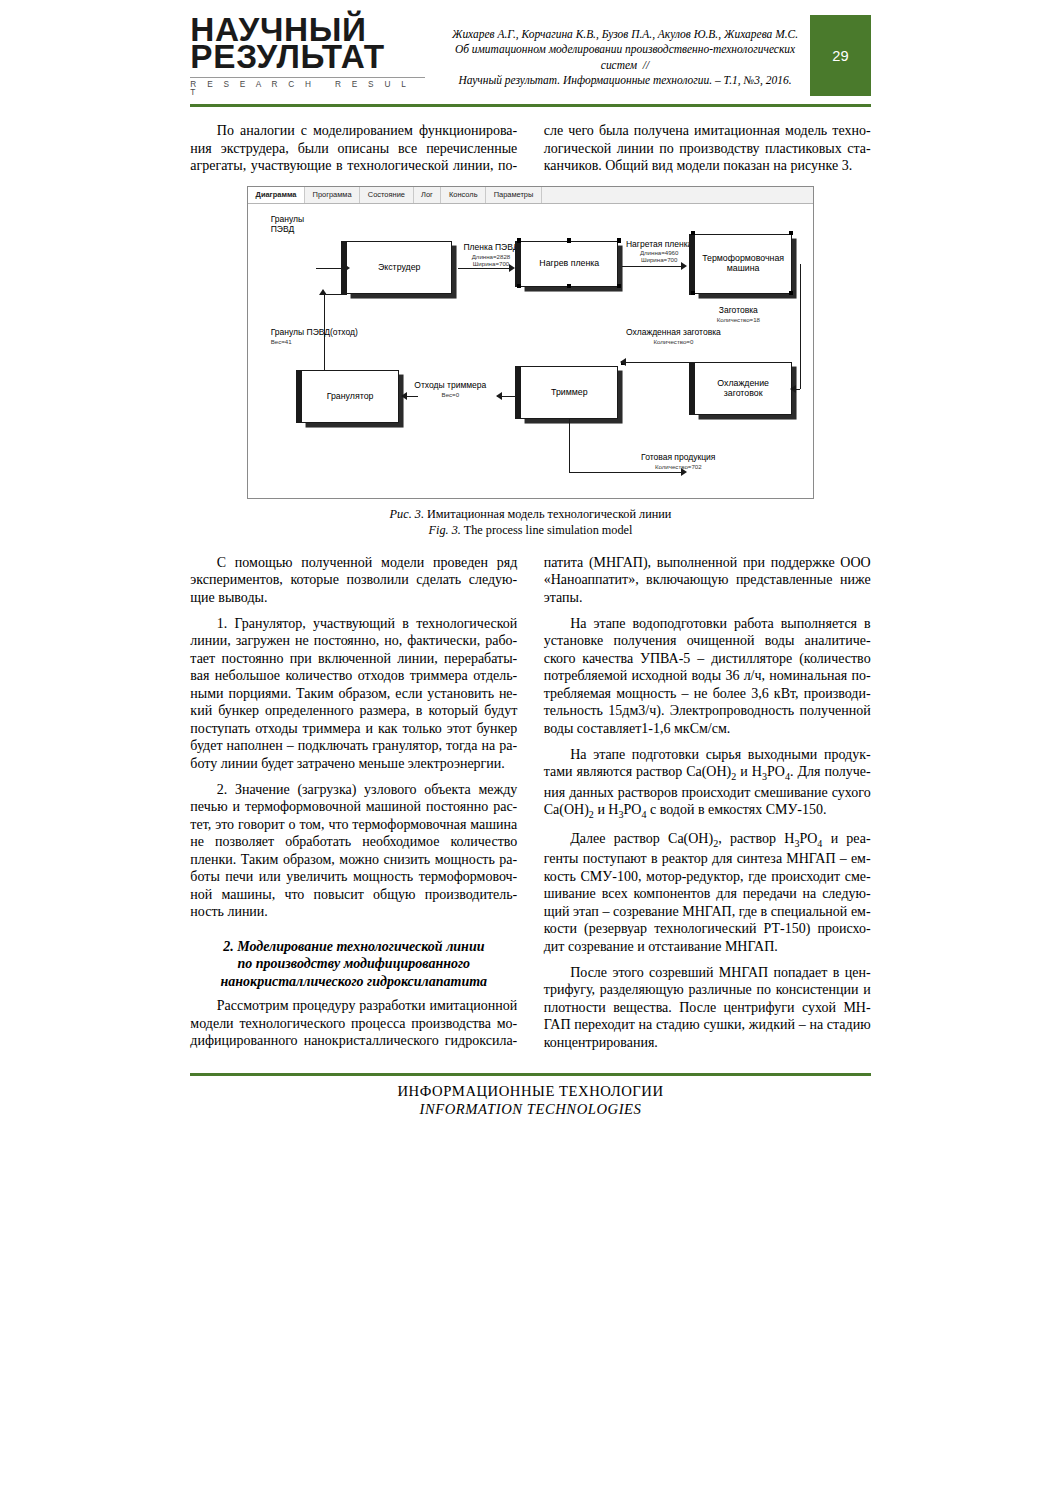НАУЧНЫЙ РЕЗУЛЬТАТ R E S E A R C H R E S U L T
Жихарев А.Г., Корчагина К.В., Бузов П.А., Акулов Ю.В., Жихарева М.С.
Об имитационном моделировании производственно-технологических систем //
Научный результат. Информационные технологии. – Т.1, №3, 2016.
29
По аналогии с моделированием функционирования экструдера, были описаны все перечисленные агрегаты, участвующие в технологической линии, после чего была получена имитационная модель технологической линии по производству пластиковых стаканчиков. Общий вид модели показан на рисунке 3.
Диаграмма Программа Состояние Лог Консоль Параметры
Гранулы
ПЭВД
Экструдер
Пленка ПЭВДДлинна=2828
Ширина=700
Нагрев пленка
Нагретая пленкаДлинна=4960
Ширина=700
Термоформовочная
машина
ЗаготовкаКоличество=18
Гранулы ПЭВД(отход)Вес=41
Гранулятор
Отходы триммераВес=0
Триммер
Охлажденная заготовкаКоличество=0
Охлаждение
заготовок
Готовая продукцияКоличество=702
Рис. 3. Имитационная модель технологической линии
Fig. 3. The process line simulation model
С помощью полученной модели проведен ряд экспериментов, которые позволили сделать следующие выводы.
1. Гранулятор, участвующий в технологической линии, загружен не постоянно, но, фактически, работает постоянно при включенной линии, перерабатывая небольшое количество отходов триммера отдельными порциями. Таким образом, если установить некий бункер определенного размера, в который будут поступать отходы триммера и как только этот бункер будет наполнен – подключать гранулятор, тогда на работу линии будет затрачено меньше электроэнергии.
2. Значение (загрузка) узлового объекта между печью и термоформовочной машиной постоянно растет, это говорит о том, что термоформовочная машина не позволяет обработать необходимое количество пленки. Таким образом, можно снизить мощность работы печи или увеличить мощность термоформовочной машины, что повысит общую производительность линии.
2. Моделирование технологической линии
по производству модифицированного
нанокристаллического гидроксилапатита
Рассмотрим процедуру разработки имитационной модели технологического процесса производства модифицированного нанокристаллического гидроксилапатита (МНГАП), выполненной при поддержке ООО «Наноаппатит», включающую представленные ниже этапы.
На этапе водоподготовки работа выполняется в установке получения очищенной воды аналитического качества УПВА-5 – дистилляторе (количество потребляемой исходной воды 36 л/ч, номинальная потребляемая мощность – не более 3,6 кВт, производительность 15дм3/ч). Электропроводность полученной воды составляет1-1,6 мкСм/см.
На этапе подготовки сырья выходными продуктами являются раствор Ca(OH)2 и H3PO4. Для получения данных растворов происходит смешивание сухого Ca(OH)2 и H3PO4 с водой в емкостях СМУ-150.
Далее раствор Ca(OH)2, раствор H3PO4 и реагенты поступают в реактор для синтеза МНГАП – емкость СМУ-100, мотор-редуктор, где происходит смешивание всех компонентов для передачи на следующий этап – созревание МНГАП, где в специальной емкости (резервуар технологический РТ-150) происходит созревание и отстаивание МНГАП.
После этого созревший МНГАП попадает в центрифугу, разделяющую различные по консистенции и плотности вещества. После центрифуги сухой МНГАП переходит на стадию сушки, жидкий – на стадию концентрирования.
ИНФОРМАЦИОННЫЕ ТЕХНОЛОГИИ
INFORMATION TECHNOLOGIES